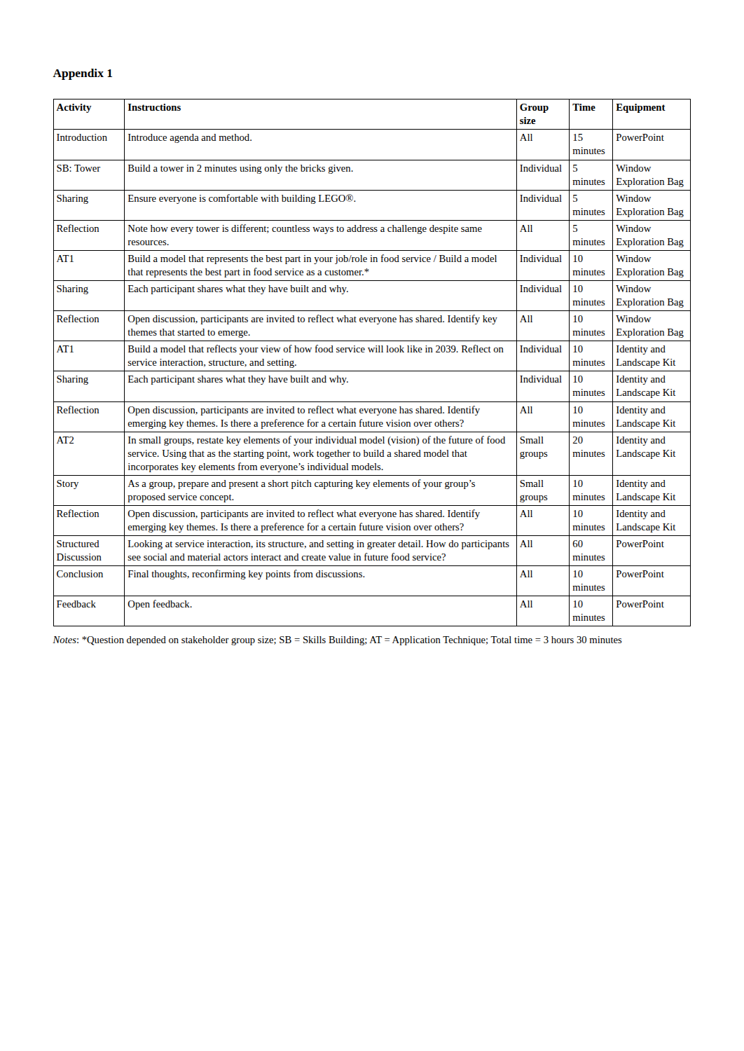Appendix 1
| Activity | Instructions | Group size | Time | Equipment |
| --- | --- | --- | --- | --- |
| Introduction | Introduce agenda and method. | All | 15 minutes | PowerPoint |
| SB: Tower | Build a tower in 2 minutes using only the bricks given. | Individual | 5 minutes | Window Exploration Bag |
| Sharing | Ensure everyone is comfortable with building LEGO®. | Individual | 5 minutes | Window Exploration Bag |
| Reflection | Note how every tower is different; countless ways to address a challenge despite same resources. | All | 5 minutes | Window Exploration Bag |
| AT1 | Build a model that represents the best part in your job/role in food service / Build a model that represents the best part in food service as a customer.* | Individual | 10 minutes | Window Exploration Bag |
| Sharing | Each participant shares what they have built and why. | Individual | 10 minutes | Window Exploration Bag |
| Reflection | Open discussion, participants are invited to reflect what everyone has shared. Identify key themes that started to emerge. | All | 10 minutes | Window Exploration Bag |
| AT1 | Build a model that reflects your view of how food service will look like in 2039. Reflect on service interaction, structure, and setting. | Individual | 10 minutes | Identity and Landscape Kit |
| Sharing | Each participant shares what they have built and why. | Individual | 10 minutes | Identity and Landscape Kit |
| Reflection | Open discussion, participants are invited to reflect what everyone has shared. Identify emerging key themes. Is there a preference for a certain future vision over others? | All | 10 minutes | Identity and Landscape Kit |
| AT2 | In small groups, restate key elements of your individual model (vision) of the future of food service. Using that as the starting point, work together to build a shared model that incorporates key elements from everyone’s individual models. | Small groups | 20 minutes | Identity and Landscape Kit |
| Story | As a group, prepare and present a short pitch capturing key elements of your group’s proposed service concept. | Small groups | 10 minutes | Identity and Landscape Kit |
| Reflection | Open discussion, participants are invited to reflect what everyone has shared. Identify emerging key themes. Is there a preference for a certain future vision over others? | All | 10 minutes | Identity and Landscape Kit |
| Structured Discussion | Looking at service interaction, its structure, and setting in greater detail. How do participants see social and material actors interact and create value in future food service? | All | 60 minutes | PowerPoint |
| Conclusion | Final thoughts, reconfirming key points from discussions. | All | 10 minutes | PowerPoint |
| Feedback | Open feedback. | All | 10 minutes | PowerPoint |
Notes: *Question depended on stakeholder group size; SB = Skills Building; AT = Application Technique; Total time = 3 hours 30 minutes